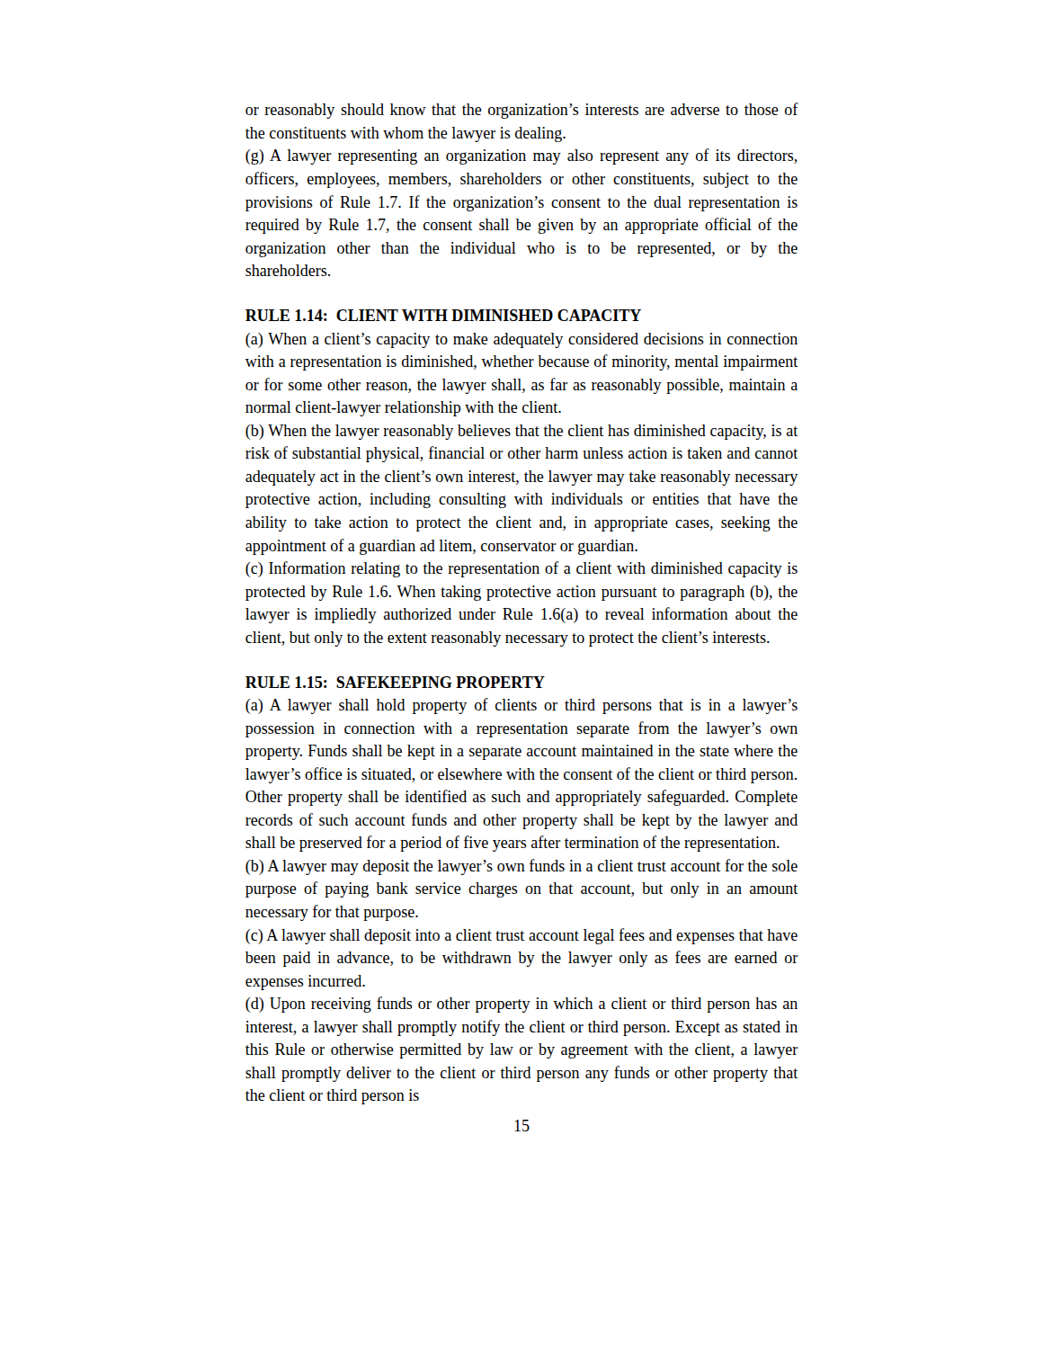or reasonably should know that the organization’s interests are adverse to those of the constituents with whom the lawyer is dealing.
(g) A lawyer representing an organization may also represent any of its directors, officers, employees, members, shareholders or other constituents, subject to the provisions of Rule 1.7. If the organization’s consent to the dual representation is required by Rule 1.7, the consent shall be given by an appropriate official of the organization other than the individual who is to be represented, or by the shareholders.
Rule 1.14: Client with Diminished Capacity
(a) When a client’s capacity to make adequately considered decisions in connection with a representation is diminished, whether because of minority, mental impairment or for some other reason, the lawyer shall, as far as reasonably possible, maintain a normal client-lawyer relationship with the client.
(b) When the lawyer reasonably believes that the client has diminished capacity, is at risk of substantial physical, financial or other harm unless action is taken and cannot adequately act in the client’s own interest, the lawyer may take reasonably necessary protective action, including consulting with individuals or entities that have the ability to take action to protect the client and, in appropriate cases, seeking the appointment of a guardian ad litem, conservator or guardian.
(c) Information relating to the representation of a client with diminished capacity is protected by Rule 1.6. When taking protective action pursuant to paragraph (b), the lawyer is impliedly authorized under Rule 1.6(a) to reveal information about the client, but only to the extent reasonably necessary to protect the client’s interests.
Rule 1.15: Safekeeping Property
(a) A lawyer shall hold property of clients or third persons that is in a lawyer’s possession in connection with a representation separate from the lawyer’s own property. Funds shall be kept in a separate account maintained in the state where the lawyer’s office is situated, or elsewhere with the consent of the client or third person. Other property shall be identified as such and appropriately safeguarded. Complete records of such account funds and other property shall be kept by the lawyer and shall be preserved for a period of five years after termination of the representation.
(b) A lawyer may deposit the lawyer’s own funds in a client trust account for the sole purpose of paying bank service charges on that account, but only in an amount necessary for that purpose.
(c) A lawyer shall deposit into a client trust account legal fees and expenses that have been paid in advance, to be withdrawn by the lawyer only as fees are earned or expenses incurred.
(d) Upon receiving funds or other property in which a client or third person has an interest, a lawyer shall promptly notify the client or third person. Except as stated in this Rule or otherwise permitted by law or by agreement with the client, a lawyer shall promptly deliver to the client or third person any funds or other property that the client or third person is
15